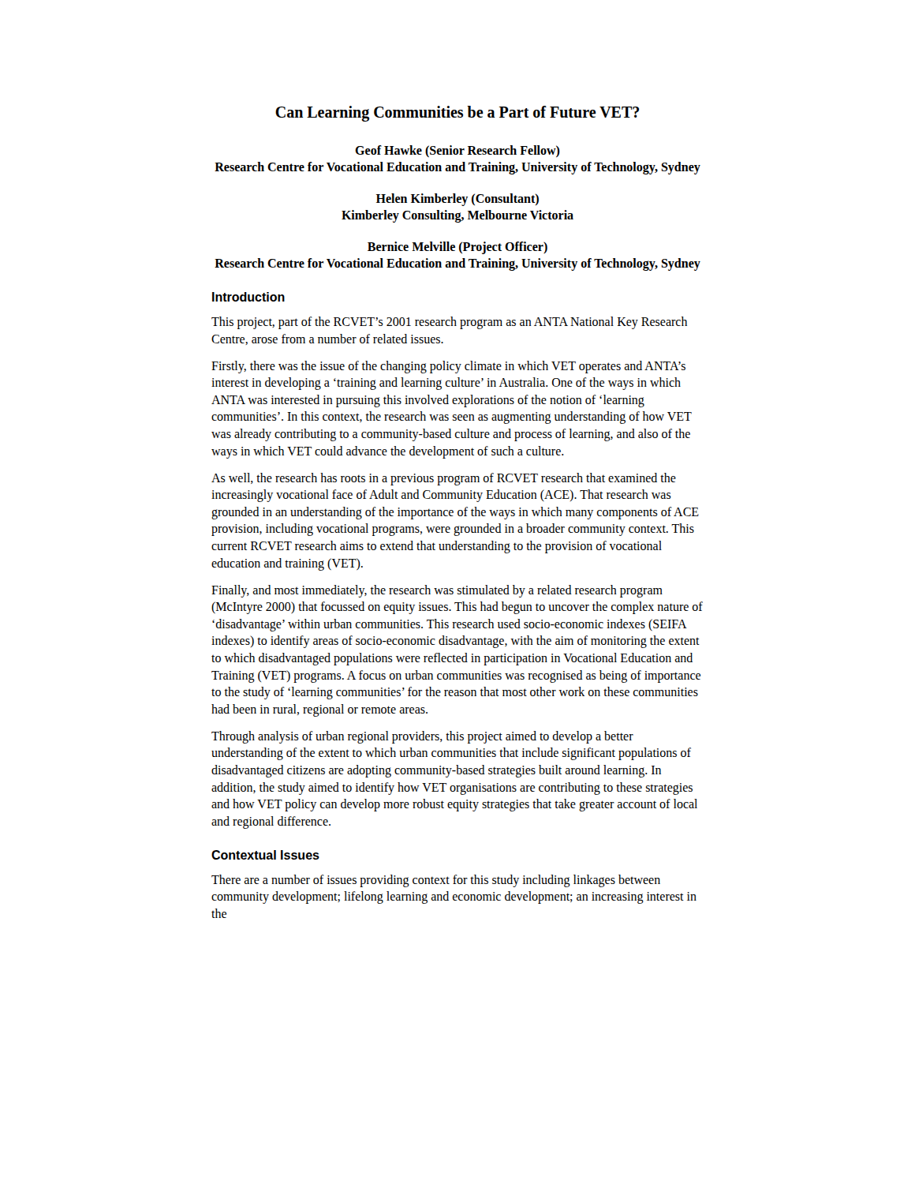Can Learning Communities be a Part of Future VET?
Geof Hawke (Senior Research Fellow)
Research Centre for Vocational Education and Training, University of Technology, Sydney
Helen Kimberley (Consultant)
Kimberley Consulting, Melbourne Victoria
Bernice Melville (Project Officer)
Research Centre for Vocational Education and Training, University of Technology, Sydney
Introduction
This project, part of the RCVET’s 2001 research program as an ANTA National Key Research Centre, arose from a number of related issues.
Firstly, there was the issue of the changing policy climate in which VET operates and ANTA’s interest in developing a ‘training and learning culture’ in Australia. One of the ways in which ANTA was interested in pursuing this involved explorations of the notion of ‘learning communities’. In this context, the research was seen as augmenting understanding of how VET was already contributing to a community-based culture and process of learning, and also of the ways in which VET could advance the development of such a culture.
As well, the research has roots in a previous program of RCVET research that examined the increasingly vocational face of Adult and Community Education (ACE). That research was grounded in an understanding of the importance of the ways in which many components of ACE provision, including vocational programs, were grounded in a broader community context. This current RCVET research aims to extend that understanding to the provision of vocational education and training (VET).
Finally, and most immediately, the research was stimulated by a related research program (McIntyre 2000) that focussed on equity issues. This had begun to uncover the complex nature of ‘disadvantage’ within urban communities. This research used socio-economic indexes (SEIFA indexes) to identify areas of socio-economic disadvantage, with the aim of monitoring the extent to which disadvantaged populations were reflected in participation in Vocational Education and Training (VET) programs. A focus on urban communities was recognised as being of importance to the study of ‘learning communities’ for the reason that most other work on these communities had been in rural, regional or remote areas.
Through analysis of urban regional providers, this project aimed to develop a better understanding of the extent to which urban communities that include significant populations of disadvantaged citizens are adopting community-based strategies built around learning. In addition, the study aimed to identify how VET organisations are contributing to these strategies and how VET policy can develop more robust equity strategies that take greater account of local and regional difference.
Contextual Issues
There are a number of issues providing context for this study including linkages between community development; lifelong learning and economic development; an increasing interest in the